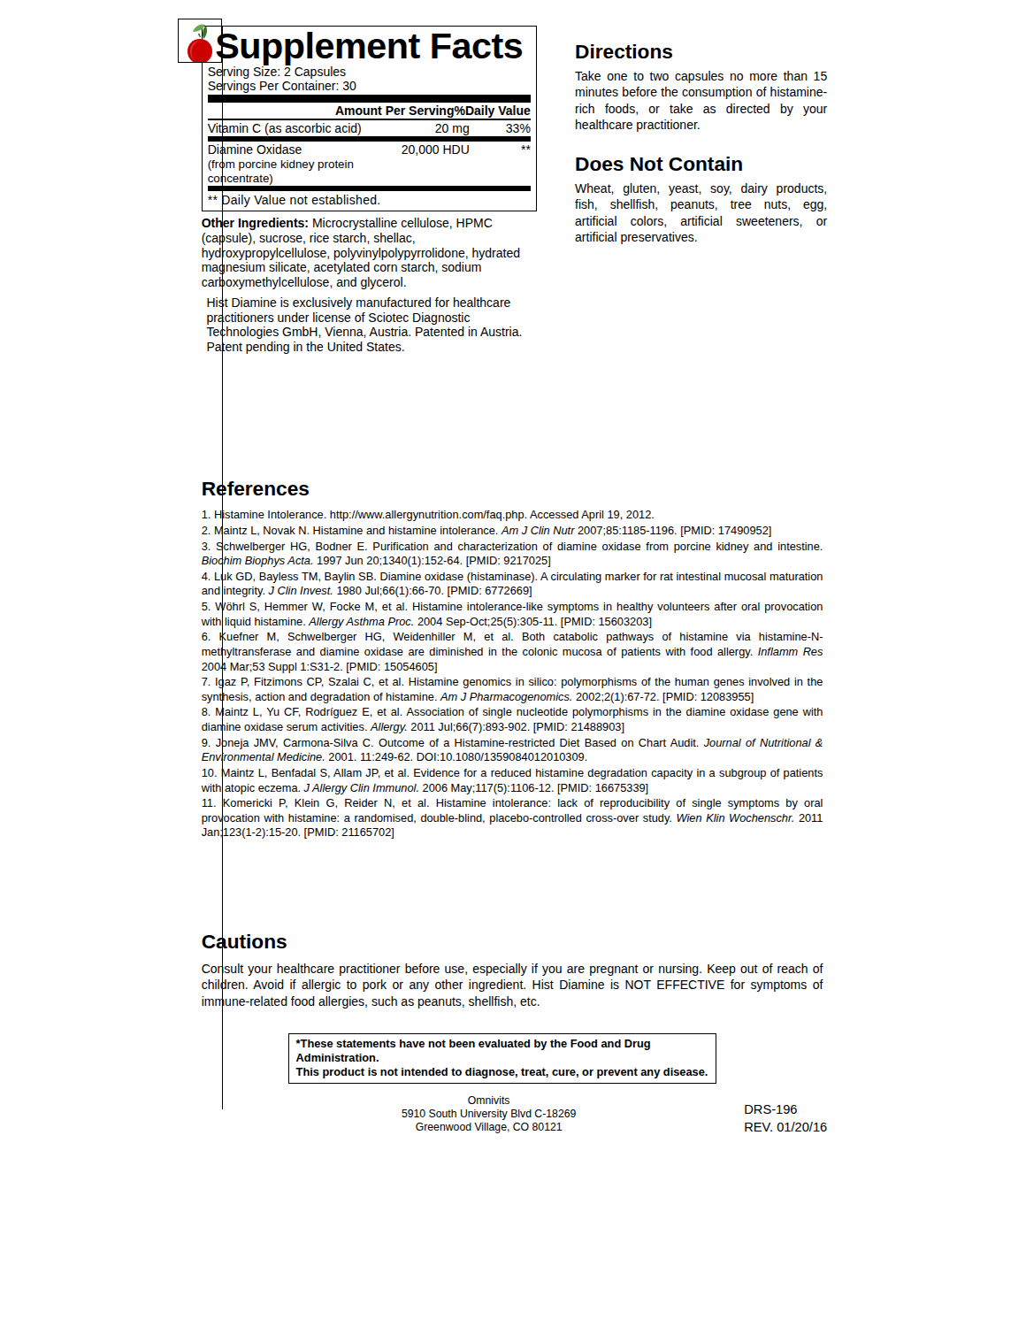Supplement Facts
Serving Size: 2 Capsules
Servings Per Container: 30
| | Amount Per Serving | %Daily Value |
| Vitamin C (as ascorbic acid) | 20 mg | 33% |
| Diamine Oxidase (from porcine kidney protein concentrate) | 20,000 HDU | ** |
** Daily Value not established.
Other Ingredients: Microcrystalline cellulose, HPMC (capsule), sucrose, rice starch, shellac, hydroxypropylcellulose, polyvinylpolypyrrolidone, hydrated magnesium silicate, acetylated corn starch, sodium carboxymethylcellulose, and glycerol.
Hist Diamine is exclusively manufactured for healthcare practitioners under license of Sciotec Diagnostic Technologies GmbH, Vienna, Austria. Patented in Austria. Patent pending in the United States.
Directions
Take one to two capsules no more than 15 minutes before the consumption of histamine-rich foods, or take as directed by your healthcare practitioner.
Does Not Contain
Wheat, gluten, yeast, soy, dairy products, fish, shellfish, peanuts, tree nuts, egg, artificial colors, artificial sweeteners, or artificial preservatives.
References
1. Histamine Intolerance. http://www.allergynutrition.com/faq.php. Accessed April 19, 2012.
2. Maintz L, Novak N. Histamine and histamine intolerance. Am J Clin Nutr 2007;85:1185-1196. [PMID: 17490952]
3. Schwelberger HG, Bodner E. Purification and characterization of diamine oxidase from porcine kidney and intestine. Biochim Biophys Acta. 1997 Jun 20;1340(1):152-64. [PMID: 9217025]
4. Luk GD, Bayless TM, Baylin SB. Diamine oxidase (histaminase). A circulating marker for rat intestinal mucosal maturation and integrity. J Clin Invest. 1980 Jul;66(1):66-70. [PMID: 6772669]
5. Wöhrl S, Hemmer W, Focke M, et al. Histamine intolerance-like symptoms in healthy volunteers after oral provocation with liquid histamine. Allergy Asthma Proc. 2004 Sep-Oct;25(5):305-11. [PMID: 15603203]
6. Kuefner M, Schwelberger HG, Weidenhiller M, et al. Both catabolic pathways of histamine via histamine-N-methyltransferase and diamine oxidase are diminished in the colonic mucosa of patients with food allergy. Inflamm Res 2004 Mar;53 Suppl 1:S31-2. [PMID: 15054605]
7. Igaz P, Fitzimons CP, Szalai C, et al. Histamine genomics in silico: polymorphisms of the human genes involved in the synthesis, action and degradation of histamine. Am J Pharmacogenomics. 2002;2(1):67-72. [PMID: 12083955]
8. Maintz L, Yu CF, Rodríguez E, et al. Association of single nucleotide polymorphisms in the diamine oxidase gene with diamine oxidase serum activities. Allergy. 2011 Jul;66(7):893-902. [PMID: 21488903]
9. Joneja JMV, Carmona-Silva C. Outcome of a Histamine-restricted Diet Based on Chart Audit. Journal of Nutritional & Environmental Medicine. 2001. 11:249-62. DOI:10.1080/1359084012010309.
10. Maintz L, Benfadal S, Allam JP, et al. Evidence for a reduced histamine degradation capacity in a subgroup of patients with atopic eczema. J Allergy Clin Immunol. 2006 May;117(5):1106-12. [PMID: 16675339]
11. Komericki P, Klein G, Reider N, et al. Histamine intolerance: lack of reproducibility of single symptoms by oral provocation with histamine: a randomised, double-blind, placebo-controlled cross-over study. Wien Klin Wochenschr. 2011 Jan;123(1-2):15-20. [PMID: 21165702]
Cautions
Consult your healthcare practitioner before use, especially if you are pregnant or nursing. Keep out of reach of children. Avoid if allergic to pork or any other ingredient. Hist Diamine is NOT EFFECTIVE for symptoms of immune-related food allergies, such as peanuts, shellfish, etc.
*These statements have not been evaluated by the Food and Drug Administration.
This product is not intended to diagnose, treat, cure, or prevent any disease.
Omnivits
5910 South University Blvd C-18269
Greenwood Village, CO 80121
DRS-196
REV. 01/20/16